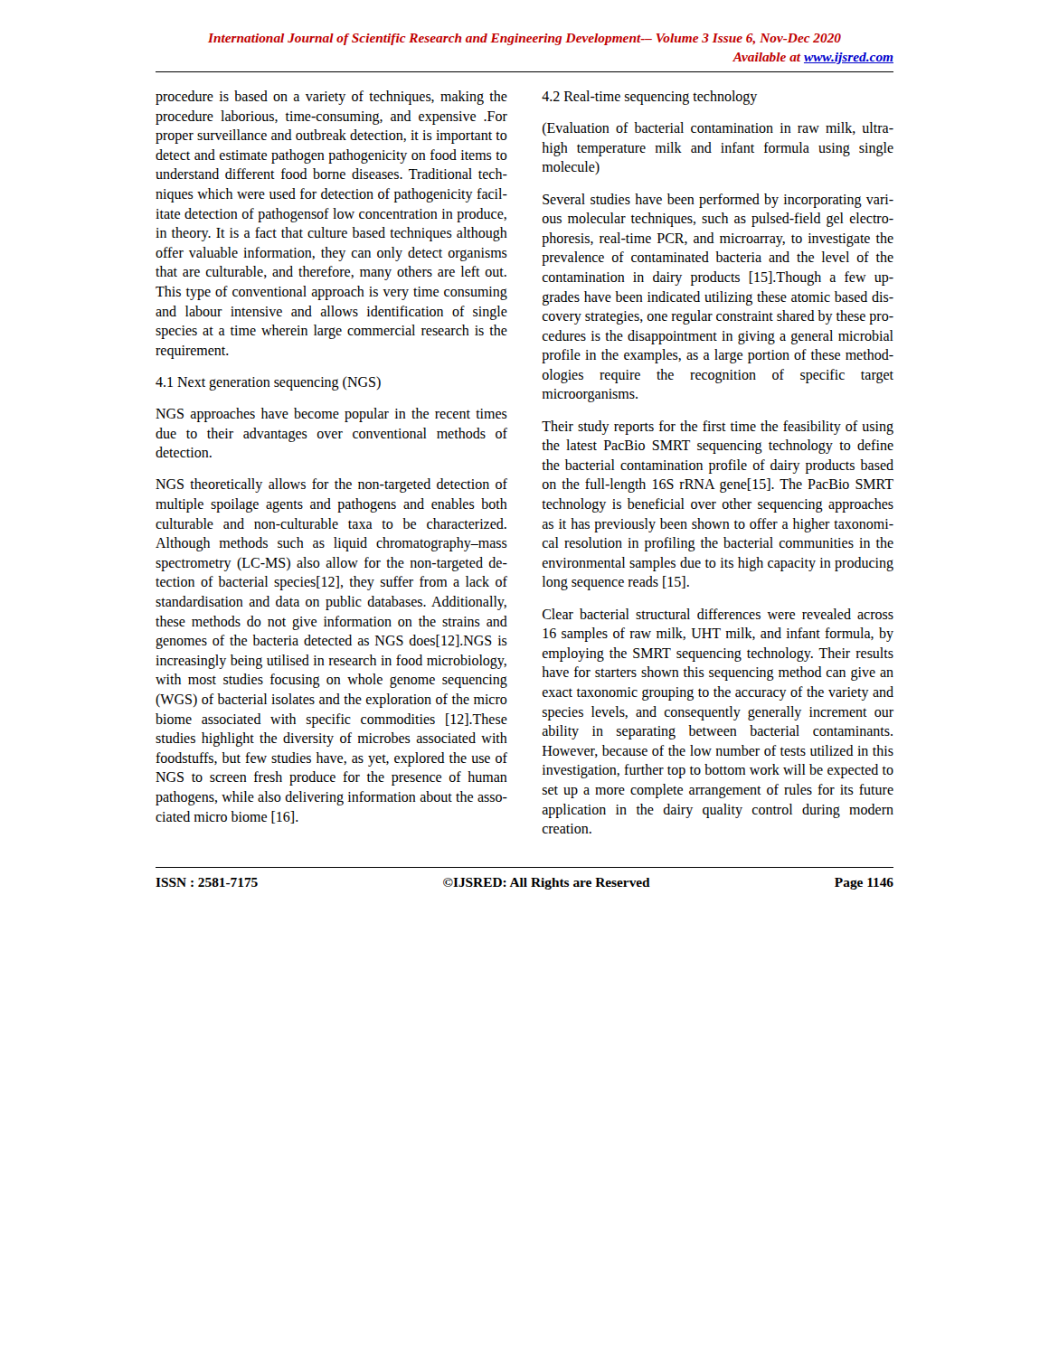International Journal of Scientific Research and Engineering Development-– Volume 3 Issue 6, Nov-Dec 2020
Available at www.ijsred.com
procedure is based on a variety of techniques, making the procedure laborious, time-consuming, and expensive .For proper surveillance and outbreak detection, it is important to detect and estimate pathogen pathogenicity on food items to understand different food borne diseases. Traditional techniques which were used for detection of pathogenicity facilitate detection of pathogensof low concentration in produce, in theory. It is a fact that culture based techniques although offer valuable information, they can only detect organisms that are culturable, and therefore, many others are left out. This type of conventional approach is very time consuming and labour intensive and allows identification of single species at a time wherein large commercial research is the requirement.
4.1 Next generation sequencing (NGS)
NGS approaches have become popular in the recent times due to their advantages over conventional methods of detection.
NGS theoretically allows for the non-targeted detection of multiple spoilage agents and pathogens and enables both culturable and non-culturable taxa to be characterized. Although methods such as liquid chromatography–mass spectrometry (LC-MS) also allow for the non-targeted detection of bacterial species[12], they suffer from a lack of standardisation and data on public databases. Additionally, these methods do not give information on the strains and genomes of the bacteria detected as NGS does[12].NGS is increasingly being utilised in research in food microbiology, with most studies focusing on whole genome sequencing (WGS) of bacterial isolates and the exploration of the micro biome associated with specific commodities [12].These studies highlight the diversity of microbes associated with foodstuffs, but few studies have, as yet, explored the use of NGS to screen fresh produce for the presence of human pathogens, while also delivering information about the associated micro biome [16].
4.2 Real-time sequencing technology
(Evaluation of bacterial contamination in raw milk, ultra-high temperature milk and infant formula using single molecule)
Several studies have been performed by incorporating various molecular techniques, such as pulsed-field gel electrophoresis, real-time PCR, and microarray, to investigate the prevalence of contaminated bacteria and the level of the contamination in dairy products [15].Though a few upgrades have been indicated utilizing these atomic based discovery strategies, one regular constraint shared by these procedures is the disappointment in giving a general microbial profile in the examples, as a large portion of these methodologies require the recognition of specific target microorganisms.
Their study reports for the first time the feasibility of using the latest PacBio SMRT sequencing technology to define the bacterial contamination profile of dairy products based on the full-length 16S rRNA gene[15]. The PacBio SMRT technology is beneficial over other sequencing approaches as it has previously been shown to offer a higher taxonomical resolution in profiling the bacterial communities in the environmental samples due to its high capacity in producing long sequence reads [15].
Clear bacterial structural differences were revealed across 16 samples of raw milk, UHT milk, and infant formula, by employing the SMRT sequencing technology. Their results have for starters shown this sequencing method can give an exact taxonomic grouping to the accuracy of the variety and species levels, and consequently generally increment our ability in separating between bacterial contaminants. However, because of the low number of tests utilized in this investigation, further top to bottom work will be expected to set up a more complete arrangement of rules for its future application in the dairy quality control during modern creation.
ISSN : 2581-7175 ©IJSRED: All Rights are Reserved Page 1146